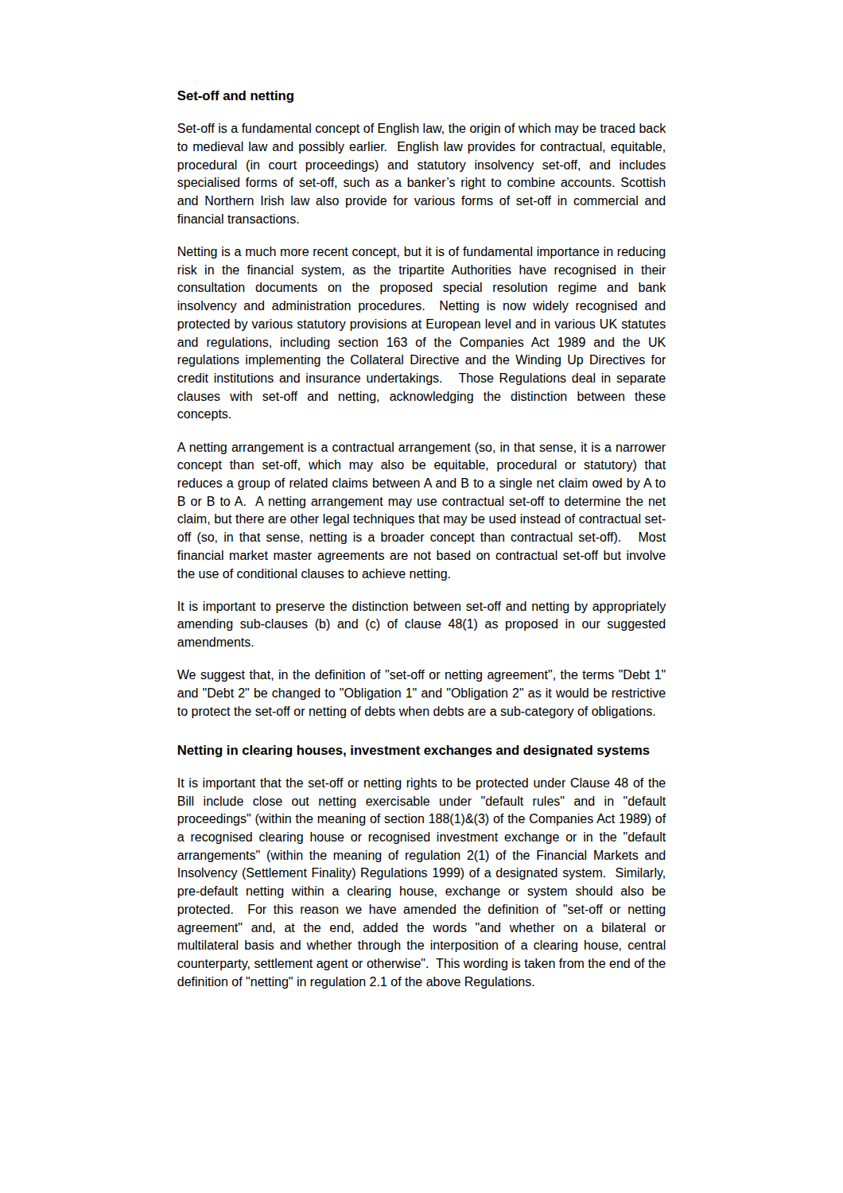Set-off and netting
Set-off is a fundamental concept of English law, the origin of which may be traced back to medieval law and possibly earlier. English law provides for contractual, equitable, procedural (in court proceedings) and statutory insolvency set-off, and includes specialised forms of set-off, such as a banker’s right to combine accounts. Scottish and Northern Irish law also provide for various forms of set-off in commercial and financial transactions.
Netting is a much more recent concept, but it is of fundamental importance in reducing risk in the financial system, as the tripartite Authorities have recognised in their consultation documents on the proposed special resolution regime and bank insolvency and administration procedures. Netting is now widely recognised and protected by various statutory provisions at European level and in various UK statutes and regulations, including section 163 of the Companies Act 1989 and the UK regulations implementing the Collateral Directive and the Winding Up Directives for credit institutions and insurance undertakings. Those Regulations deal in separate clauses with set-off and netting, acknowledging the distinction between these concepts.
A netting arrangement is a contractual arrangement (so, in that sense, it is a narrower concept than set-off, which may also be equitable, procedural or statutory) that reduces a group of related claims between A and B to a single net claim owed by A to B or B to A. A netting arrangement may use contractual set-off to determine the net claim, but there are other legal techniques that may be used instead of contractual set-off (so, in that sense, netting is a broader concept than contractual set-off). Most financial market master agreements are not based on contractual set-off but involve the use of conditional clauses to achieve netting.
It is important to preserve the distinction between set-off and netting by appropriately amending sub-clauses (b) and (c) of clause 48(1) as proposed in our suggested amendments.
We suggest that, in the definition of "set-off or netting agreement", the terms "Debt 1" and "Debt 2" be changed to "Obligation 1" and "Obligation 2" as it would be restrictive to protect the set-off or netting of debts when debts are a sub-category of obligations.
Netting in clearing houses, investment exchanges and designated systems
It is important that the set-off or netting rights to be protected under Clause 48 of the Bill include close out netting exercisable under "default rules" and in "default proceedings" (within the meaning of section 188(1)&(3) of the Companies Act 1989) of a recognised clearing house or recognised investment exchange or in the "default arrangements" (within the meaning of regulation 2(1) of the Financial Markets and Insolvency (Settlement Finality) Regulations 1999) of a designated system. Similarly, pre-default netting within a clearing house, exchange or system should also be protected. For this reason we have amended the definition of "set-off or netting agreement" and, at the end, added the words "and whether on a bilateral or multilateral basis and whether through the interposition of a clearing house, central counterparty, settlement agent or otherwise". This wording is taken from the end of the definition of "netting" in regulation 2.1 of the above Regulations.